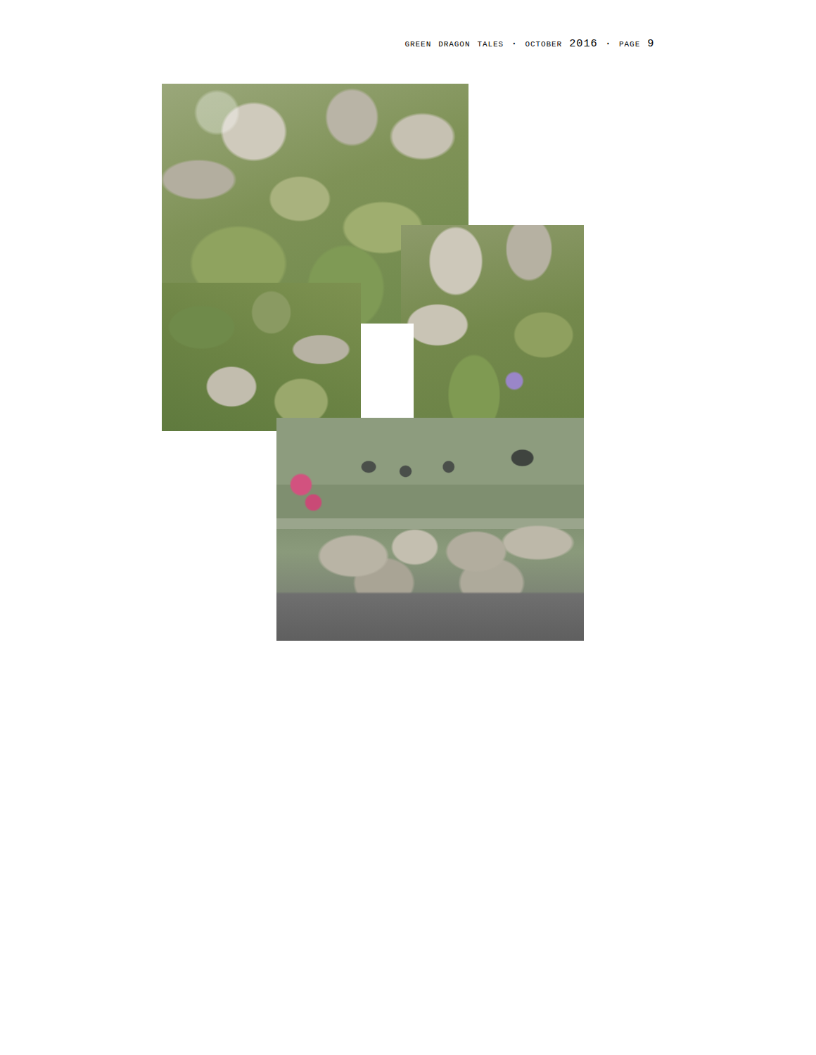Green Dragon Tales · October 2016 · page 9